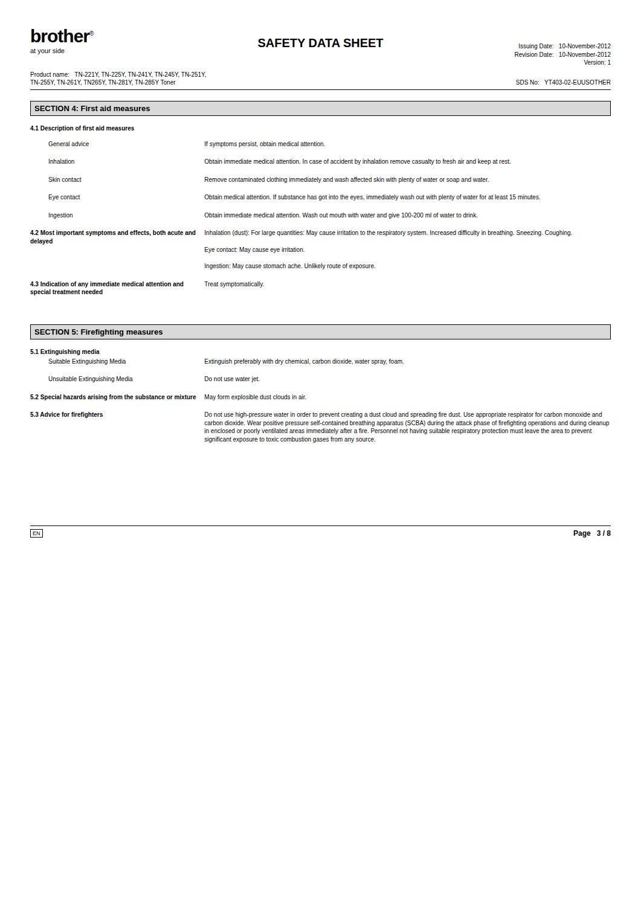brother®
at your side
SAFETY DATA SHEET
Issuing Date: 10-November-2012
Revision Date: 10-November-2012
Version: 1
Product name: TN-221Y, TN-225Y, TN-241Y, TN-245Y, TN-251Y,
TN-255Y, TN-261Y, TN265Y, TN-281Y, TN-285Y Toner
SDS No: YT403-02-EUUSOTHER
SECTION 4: First aid measures
4.1 Description of first aid measures
| General advice | If symptoms persist, obtain medical attention. |
| Inhalation | Obtain immediate medical attention. In case of accident by inhalation remove casualty to fresh air and keep at rest. |
| Skin contact | Remove contaminated clothing immediately and wash affected skin with plenty of water or soap and water. |
| Eye contact | Obtain medical attention. If substance has got into the eyes, immediately wash out with plenty of water for at least 15 minutes. |
| Ingestion | Obtain immediate medical attention. Wash out mouth with water and give 100-200 ml of water to drink. |
| 4.2 Most important symptoms and effects, both acute and delayed | Inhalation (dust): For large quantities: May cause irritation to the respiratory system. Increased difficulty in breathing. Sneezing. Coughing. Eye contact: May cause eye irritation. Ingestion: May cause stomach ache. Unlikely route of exposure. |
| 4.3 Indication of any immediate medical attention and special treatment needed | Treat symptomatically. |
SECTION 5: Firefighting measures
5.1 Extinguishing media
| Suitable Extinguishing Media | Extinguish preferably with dry chemical, carbon dioxide, water spray, foam. |
| Unsuitable Extinguishing Media | Do not use water jet. |
| 5.2 Special hazards arising from the substance or mixture | May form explosible dust clouds in air. |
| 5.3 Advice for firefighters | Do not use high-pressure water in order to prevent creating a dust cloud and spreading fire dust. Use appropriate respirator for carbon monoxide and carbon dioxide. Wear positive pressure self-contained breathing apparatus (SCBA) during the attack phase of firefighting operations and during cleanup in enclosed or poorly ventilated areas immediately after a fire. Personnel not having suitable respiratory protection must leave the area to prevent significant exposure to toxic combustion gases from any source. |
EN
Page 3 / 8